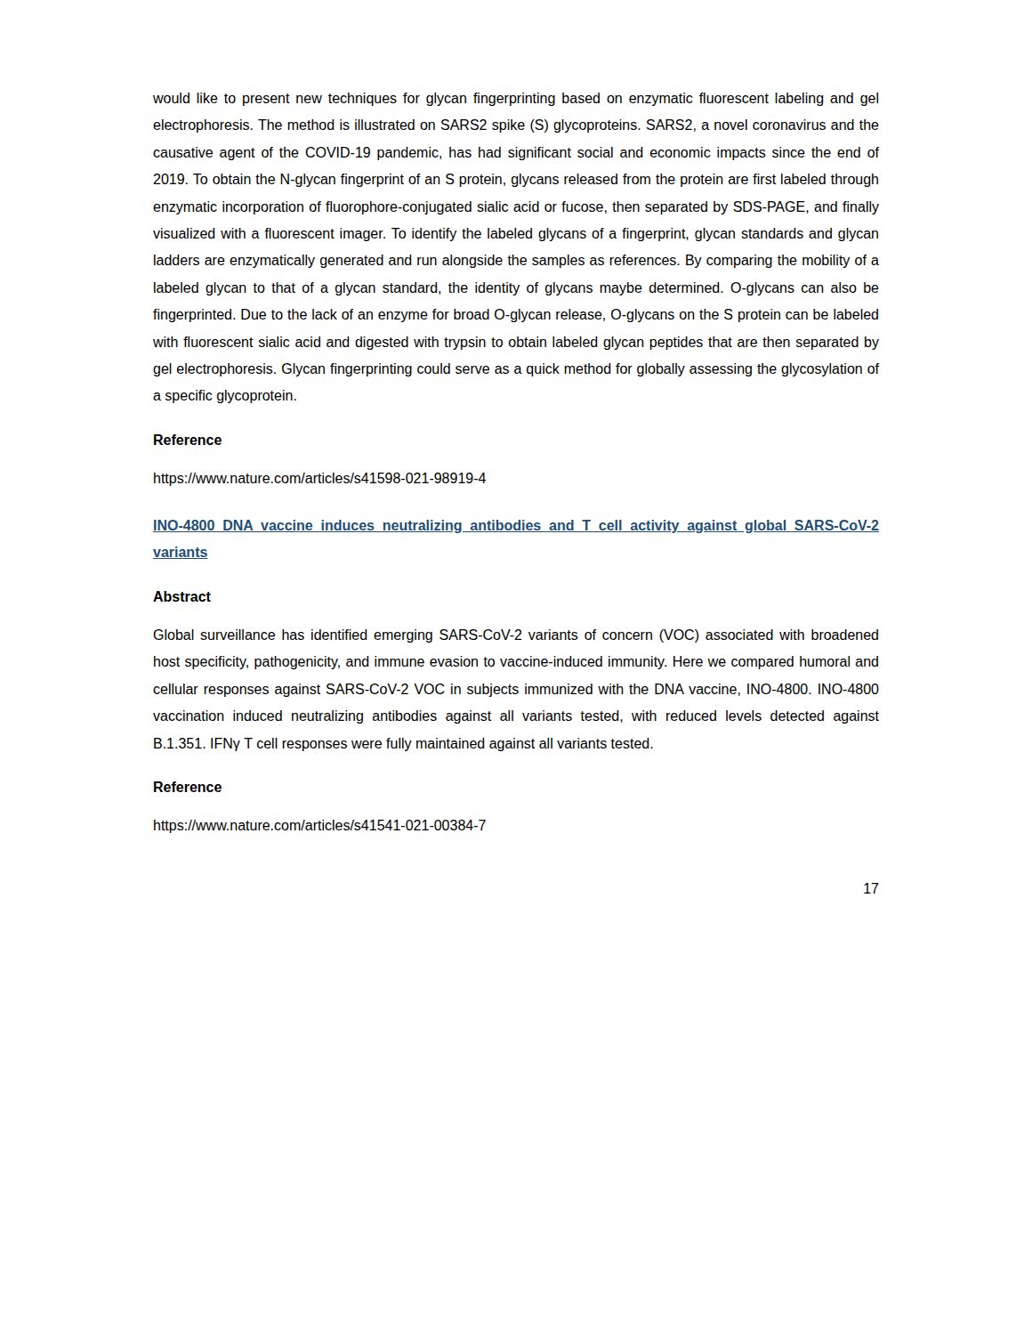would like to present new techniques for glycan fingerprinting based on enzymatic fluorescent labeling and gel electrophoresis. The method is illustrated on SARS2 spike (S) glycoproteins. SARS2, a novel coronavirus and the causative agent of the COVID-19 pandemic, has had significant social and economic impacts since the end of 2019. To obtain the N-glycan fingerprint of an S protein, glycans released from the protein are first labeled through enzymatic incorporation of fluorophore-conjugated sialic acid or fucose, then separated by SDS-PAGE, and finally visualized with a fluorescent imager. To identify the labeled glycans of a fingerprint, glycan standards and glycan ladders are enzymatically generated and run alongside the samples as references. By comparing the mobility of a labeled glycan to that of a glycan standard, the identity of glycans maybe determined. O-glycans can also be fingerprinted. Due to the lack of an enzyme for broad O-glycan release, O-glycans on the S protein can be labeled with fluorescent sialic acid and digested with trypsin to obtain labeled glycan peptides that are then separated by gel electrophoresis. Glycan fingerprinting could serve as a quick method for globally assessing the glycosylation of a specific glycoprotein.
Reference
https://www.nature.com/articles/s41598-021-98919-4
INO-4800 DNA vaccine induces neutralizing antibodies and T cell activity against global SARS-CoV-2 variants
Abstract
Global surveillance has identified emerging SARS-CoV-2 variants of concern (VOC) associated with broadened host specificity, pathogenicity, and immune evasion to vaccine-induced immunity. Here we compared humoral and cellular responses against SARS-CoV-2 VOC in subjects immunized with the DNA vaccine, INO-4800. INO-4800 vaccination induced neutralizing antibodies against all variants tested, with reduced levels detected against B.1.351. IFNγ T cell responses were fully maintained against all variants tested.
Reference
https://www.nature.com/articles/s41541-021-00384-7
17